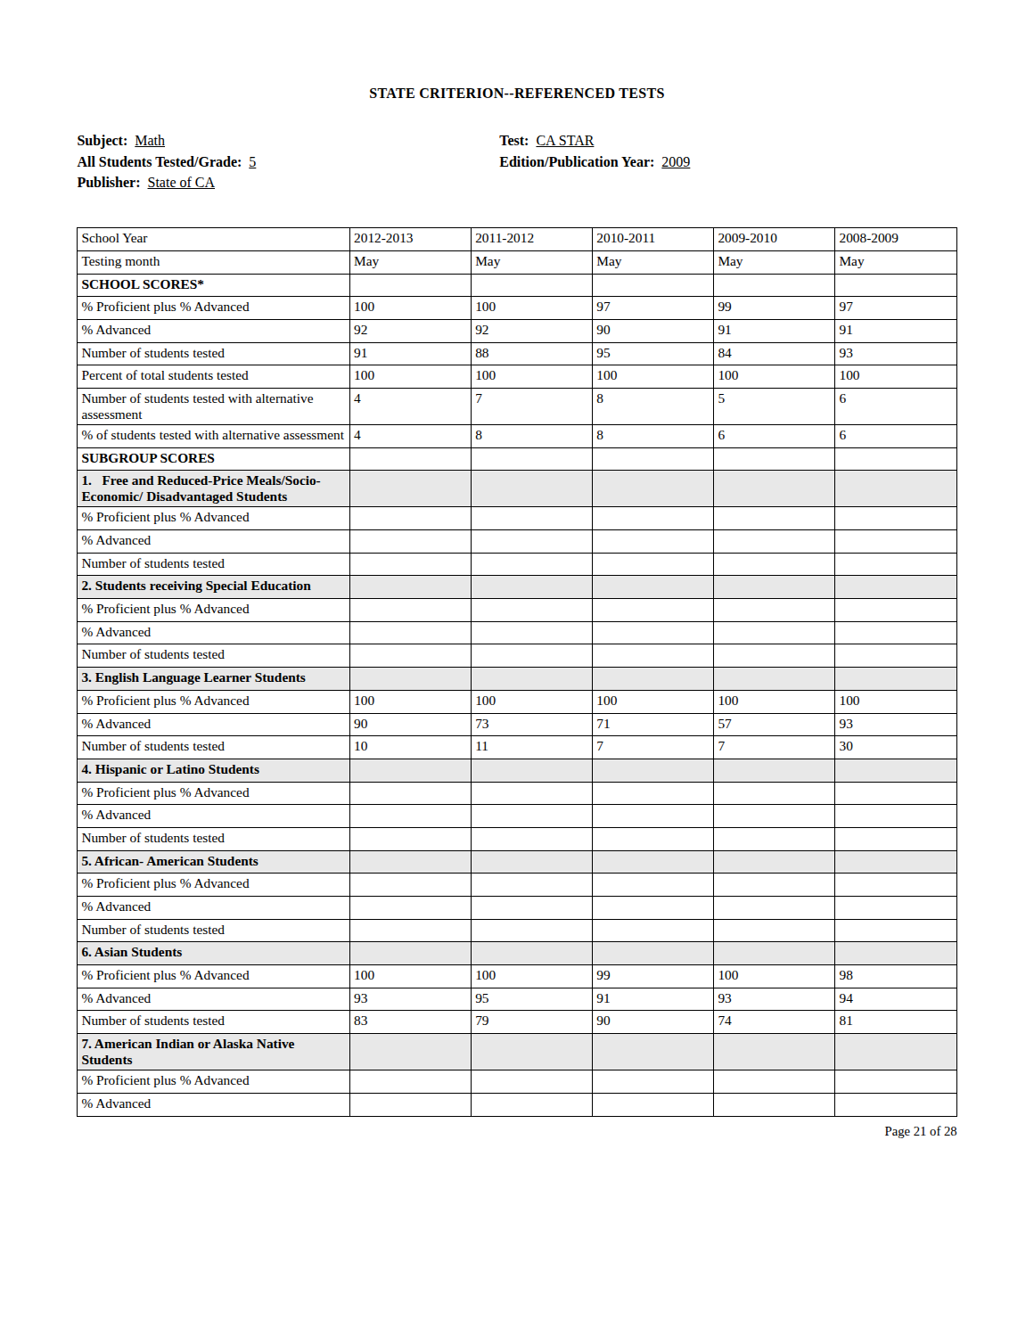STATE CRITERION--REFERENCED TESTS
| Subject: Math | Test: CA STAR |
| All Students Tested/Grade: 5 | Edition/Publication Year: 2009 |
| Publisher: State of CA | |
| School Year | 2012-2013 | 2011-2012 | 2010-2011 | 2009-2010 | 2008-2009 |
| Testing month | May | May | May | May | May |
| SCHOOL SCORES* | | | | | |
| % Proficient plus % Advanced | 100 | 100 | 97 | 99 | 97 |
| % Advanced | 92 | 92 | 90 | 91 | 91 |
| Number of students tested | 91 | 88 | 95 | 84 | 93 |
| Percent of total students tested | 100 | 100 | 100 | 100 | 100 |
| Number of students tested with alternative assessment | 4 | 7 | 8 | 5 | 6 |
| % of students tested with alternative assessment | 4 | 8 | 8 | 6 | 6 |
| SUBGROUP SCORES | | | | | |
| 1. Free and Reduced-Price Meals/Socio-Economic/ Disadvantaged Students | | | | | |
| % Proficient plus % Advanced | | | | | |
| % Advanced | | | | | |
| Number of students tested | | | | | |
| 2. Students receiving Special Education | | | | | |
| % Proficient plus % Advanced | | | | | |
| % Advanced | | | | | |
| Number of students tested | | | | | |
| 3. English Language Learner Students | | | | | |
| % Proficient plus % Advanced | 100 | 100 | 100 | 100 | 100 |
| % Advanced | 90 | 73 | 71 | 57 | 93 |
| Number of students tested | 10 | 11 | 7 | 7 | 30 |
| 4. Hispanic or Latino Students | | | | | |
| % Proficient plus % Advanced | | | | | |
| % Advanced | | | | | |
| Number of students tested | | | | | |
| 5. African- American Students | | | | | |
| % Proficient plus % Advanced | | | | | |
| % Advanced | | | | | |
| Number of students tested | | | | | |
| 6. Asian Students | | | | | |
| % Proficient plus % Advanced | 100 | 100 | 99 | 100 | 98 |
| % Advanced | 93 | 95 | 91 | 93 | 94 |
| Number of students tested | 83 | 79 | 90 | 74 | 81 |
| 7. American Indian or Alaska Native Students | | | | | |
| % Proficient plus % Advanced | | | | | |
| % Advanced | | | | | |
Page 21 of 28